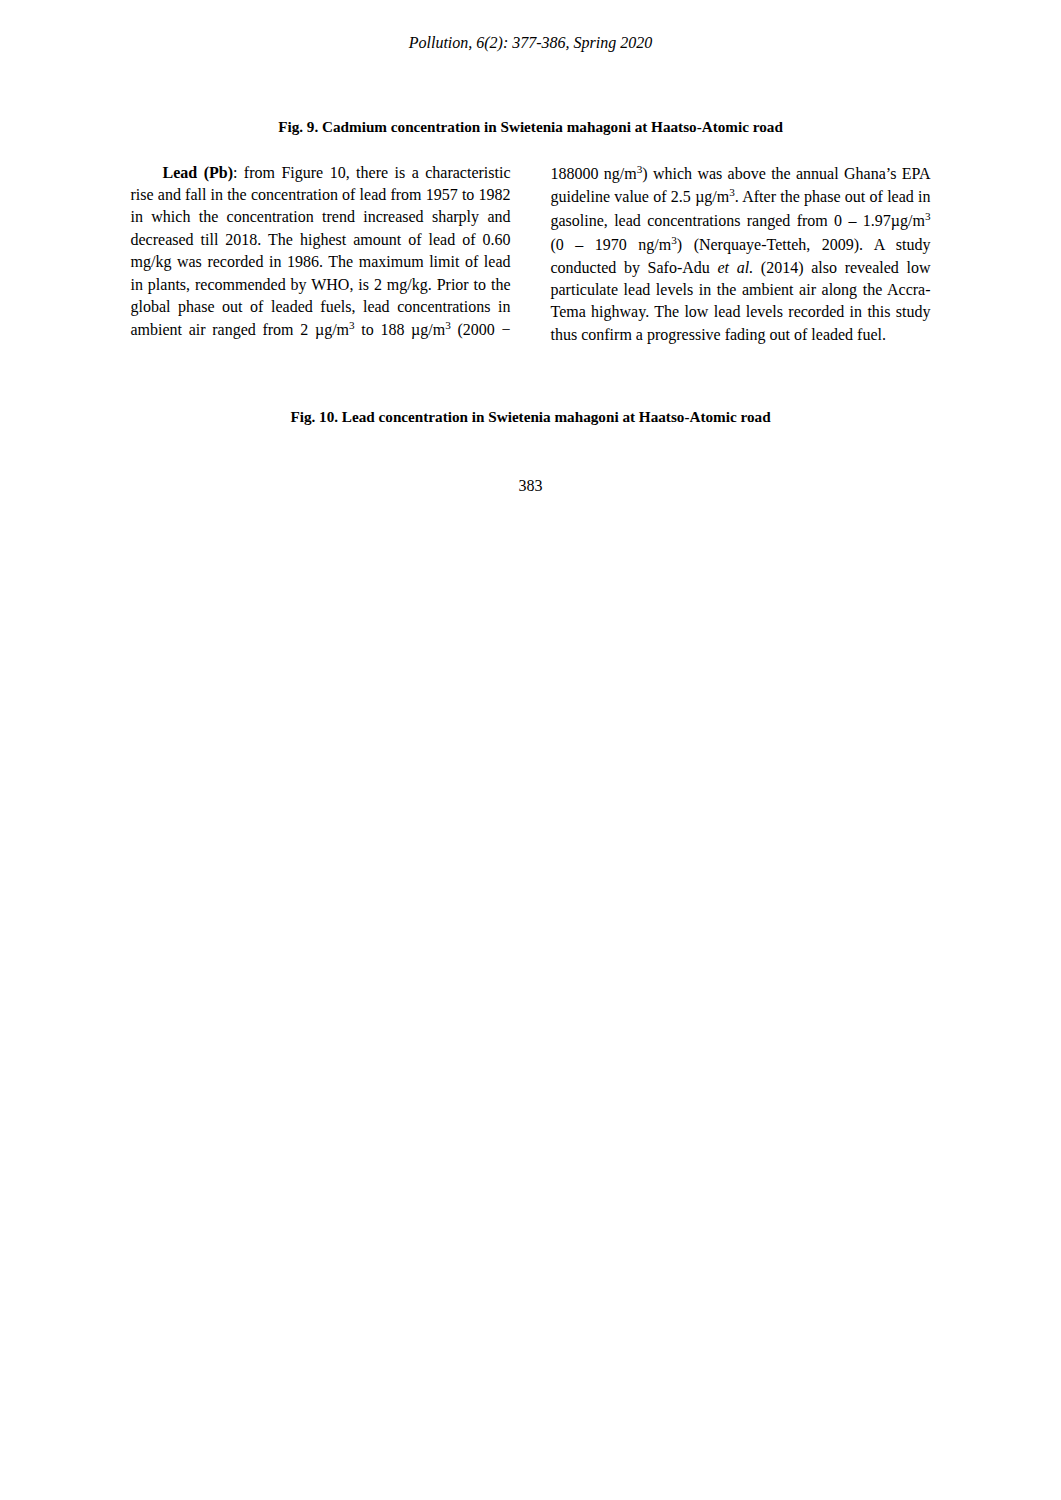Pollution, 6(2): 377-386, Spring 2020
Fig. 9. Cadmium concentration in Swietenia mahagoni at Haatso-Atomic road
Lead (Pb): from Figure 10, there is a characteristic rise and fall in the concentration of lead from 1957 to 1982 in which the concentration trend increased sharply and decreased till 2018. The highest amount of lead of 0.60 mg/kg was recorded in 1986. The maximum limit of lead in plants, recommended by WHO, is 2 mg/kg. Prior to the global phase out of leaded fuels, lead concentrations in ambient air ranged from 2 µg/m3 to 188 µg/m3 (2000 − 188000 ng/m3) which was above the annual Ghana’s EPA guideline value of 2.5 µg/m3. After the phase out of lead in gasoline, lead concentrations ranged from 0 – 1.97µg/m3 (0 – 1970 ng/m3) (Nerquaye-Tetteh, 2009). A study conducted by Safo-Adu et al. (2014) also revealed low particulate lead levels in the ambient air along the Accra-Tema highway. The low lead levels recorded in this study thus confirm a progressive fading out of leaded fuel.
Fig. 10. Lead concentration in Swietenia mahagoni at Haatso-Atomic road
383